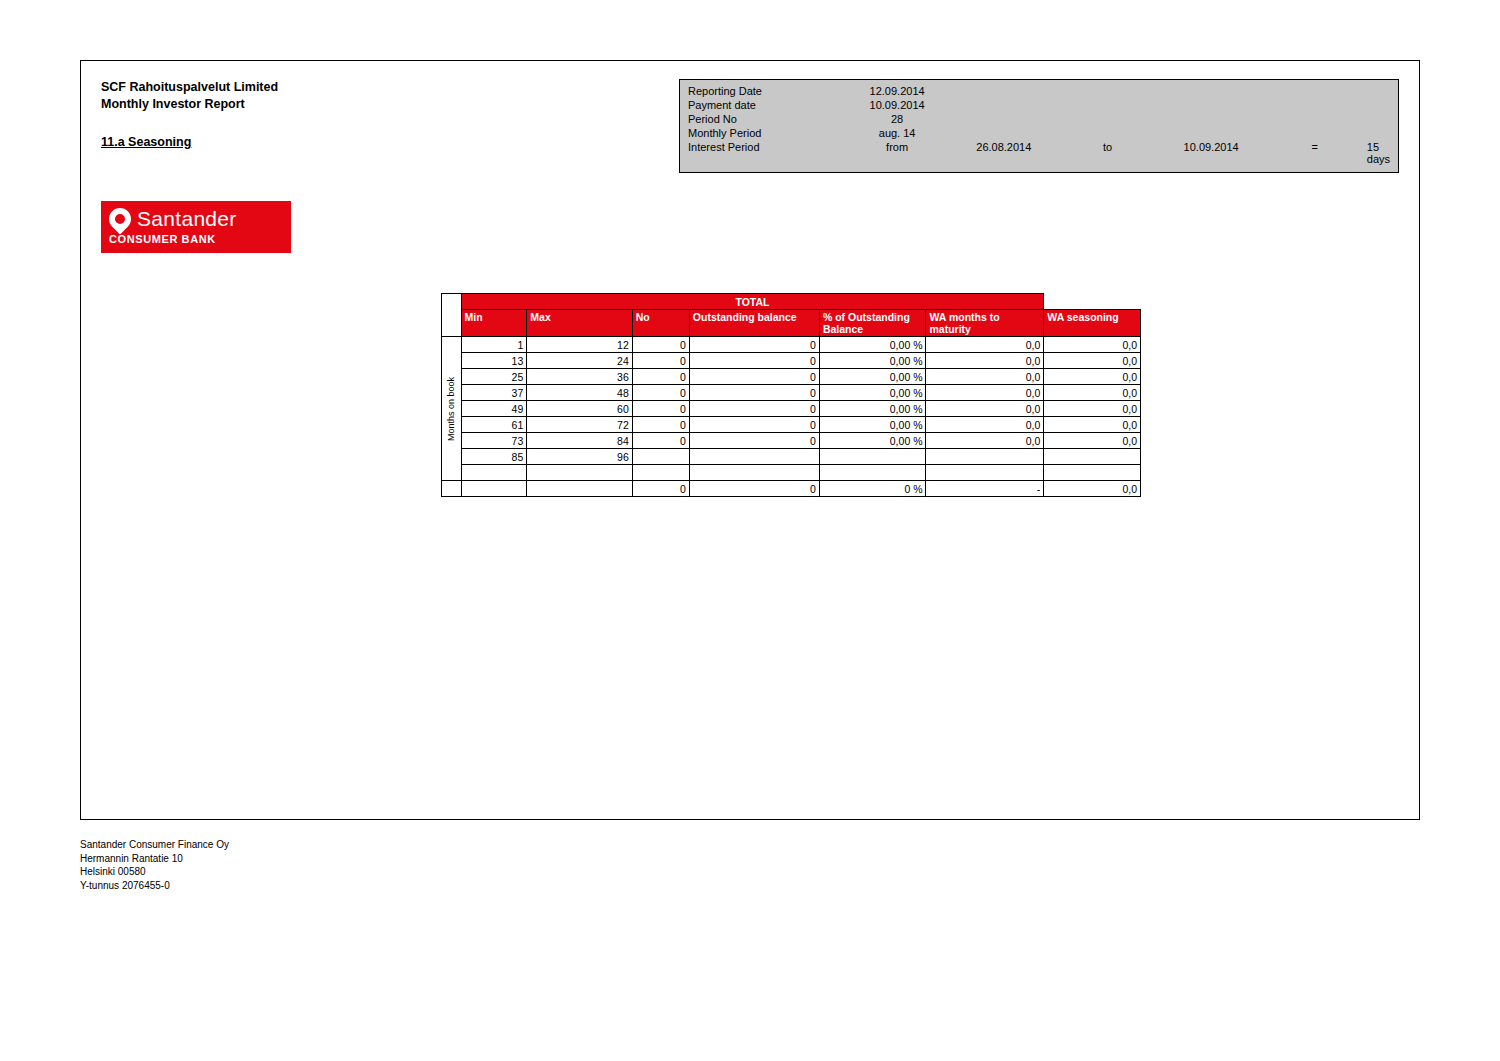SCF Rahoituspalvelut Limited
Monthly Investor Report
11.a Seasoning
| Reporting Date | 12.09.2014 | | | | |
| Payment date | 10.09.2014 | | | | |
| Period No | 28 | | | | |
| Monthly Period | aug. 14 | | | | |
| Interest Period | from | 26.08.2014 | to | 10.09.2014 | = | 15 days |
Santander
CONSUMER BANK
| | TOTAL |
| --- | --- |
| Min | Max | No | Outstanding balance | % of Outstanding Balance | WA months to maturity | WA seasoning |
| Months on book | 1 | 12 | 0 | 0 | 0,00 % | 0,0 | 0,0 |
| 13 | 24 | 0 | 0 | 0,00 % | 0,0 | 0,0 |
| 25 | 36 | 0 | 0 | 0,00 % | 0,0 | 0,0 |
| 37 | 48 | 0 | 0 | 0,00 % | 0,0 | 0,0 |
| 49 | 60 | 0 | 0 | 0,00 % | 0,0 | 0,0 |
| 61 | 72 | 0 | 0 | 0,00 % | 0,0 | 0,0 |
| 73 | 84 | 0 | 0 | 0,00 % | 0,0 | 0,0 |
| 85 | 96 | | | | | |
| | | | 0 | 0 | 0 % | - | 0,0 |
Santander Consumer Finance Oy
Hermannin Rantatie 10
Helsinki 00580
Y-tunnus 2076455-0